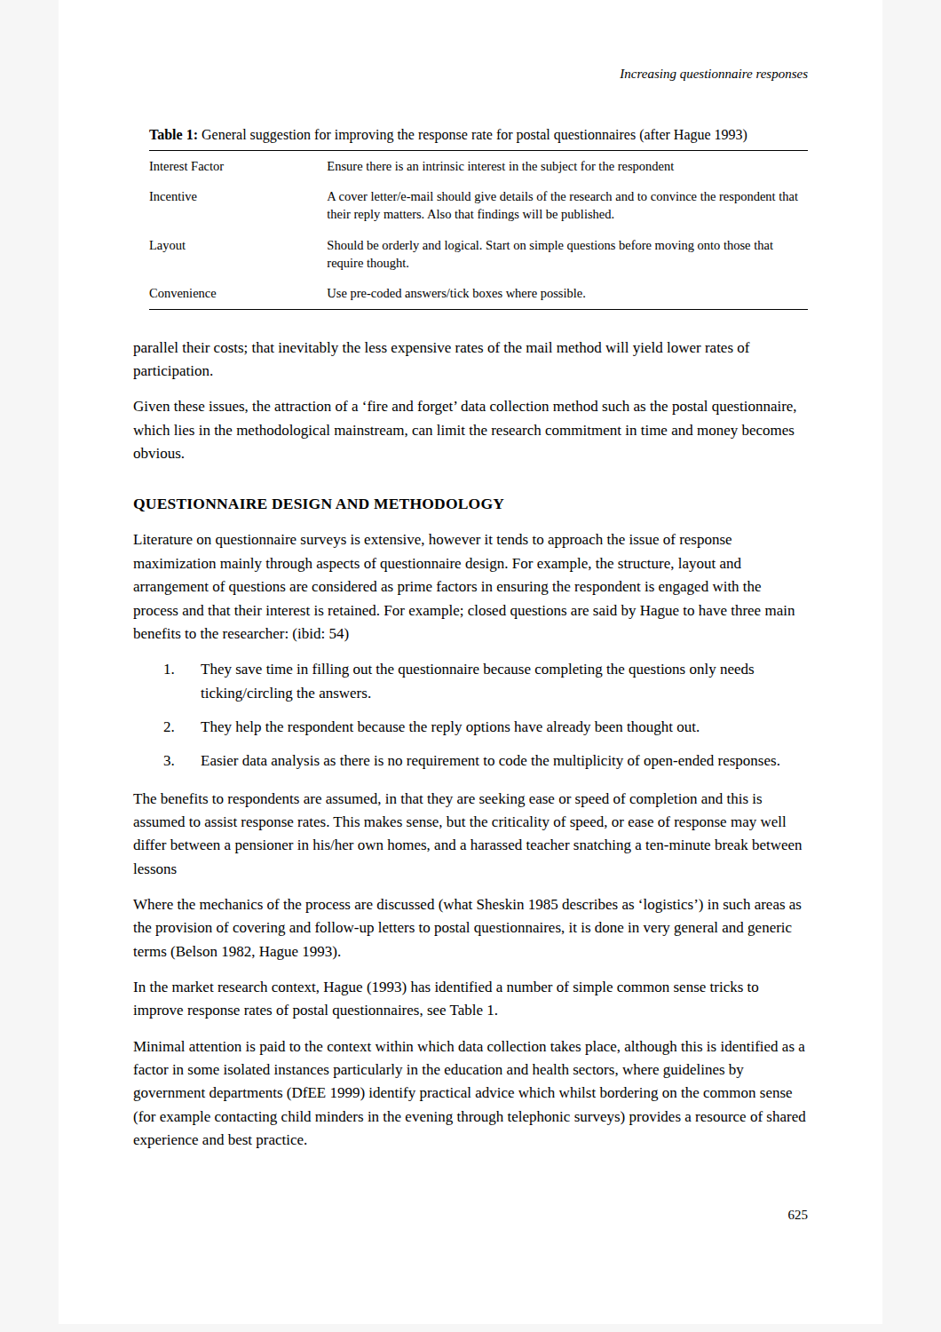Increasing questionnaire responses
Table 1: General suggestion for improving the response rate for postal questionnaires (after Hague 1993)
| Interest Factor | Ensure there is an intrinsic interest in the subject for the respondent |
| Incentive | A cover letter/e-mail should give details of the research and to convince the respondent that their reply matters. Also that findings will be published. |
| Layout | Should be orderly and logical. Start on simple questions before moving onto those that require thought. |
| Convenience | Use pre-coded answers/tick boxes where possible. |
parallel their costs; that inevitably the less expensive rates of the mail method will yield lower rates of participation.
Given these issues, the attraction of a ‘fire and forget’ data collection method such as the postal questionnaire, which lies in the methodological mainstream, can limit the research commitment in time and money becomes obvious.
QUESTIONNAIRE DESIGN AND METHODOLOGY
Literature on questionnaire surveys is extensive, however it tends to approach the issue of response maximization mainly through aspects of questionnaire design. For example, the structure, layout and arrangement of questions are considered as prime factors in ensuring the respondent is engaged with the process and that their interest is retained. For example; closed questions are said by Hague to have three main benefits to the researcher: (ibid: 54)
1. They save time in filling out the questionnaire because completing the questions only needs ticking/circling the answers.
2. They help the respondent because the reply options have already been thought out.
3. Easier data analysis as there is no requirement to code the multiplicity of open-ended responses.
The benefits to respondents are assumed, in that they are seeking ease or speed of completion and this is assumed to assist response rates. This makes sense, but the criticality of speed, or ease of response may well differ between a pensioner in his/her own homes, and a harassed teacher snatching a ten-minute break between lessons
Where the mechanics of the process are discussed (what Sheskin 1985 describes as ‘logistics’) in such areas as the provision of covering and follow-up letters to postal questionnaires, it is done in very general and generic terms (Belson 1982, Hague 1993).
In the market research context, Hague (1993) has identified a number of simple common sense tricks to improve response rates of postal questionnaires, see Table 1.
Minimal attention is paid to the context within which data collection takes place, although this is identified as a factor in some isolated instances particularly in the education and health sectors, where guidelines by government departments (DfEE 1999) identify practical advice which whilst bordering on the common sense (for example contacting child minders in the evening through telephonic surveys) provides a resource of shared experience and best practice.
625